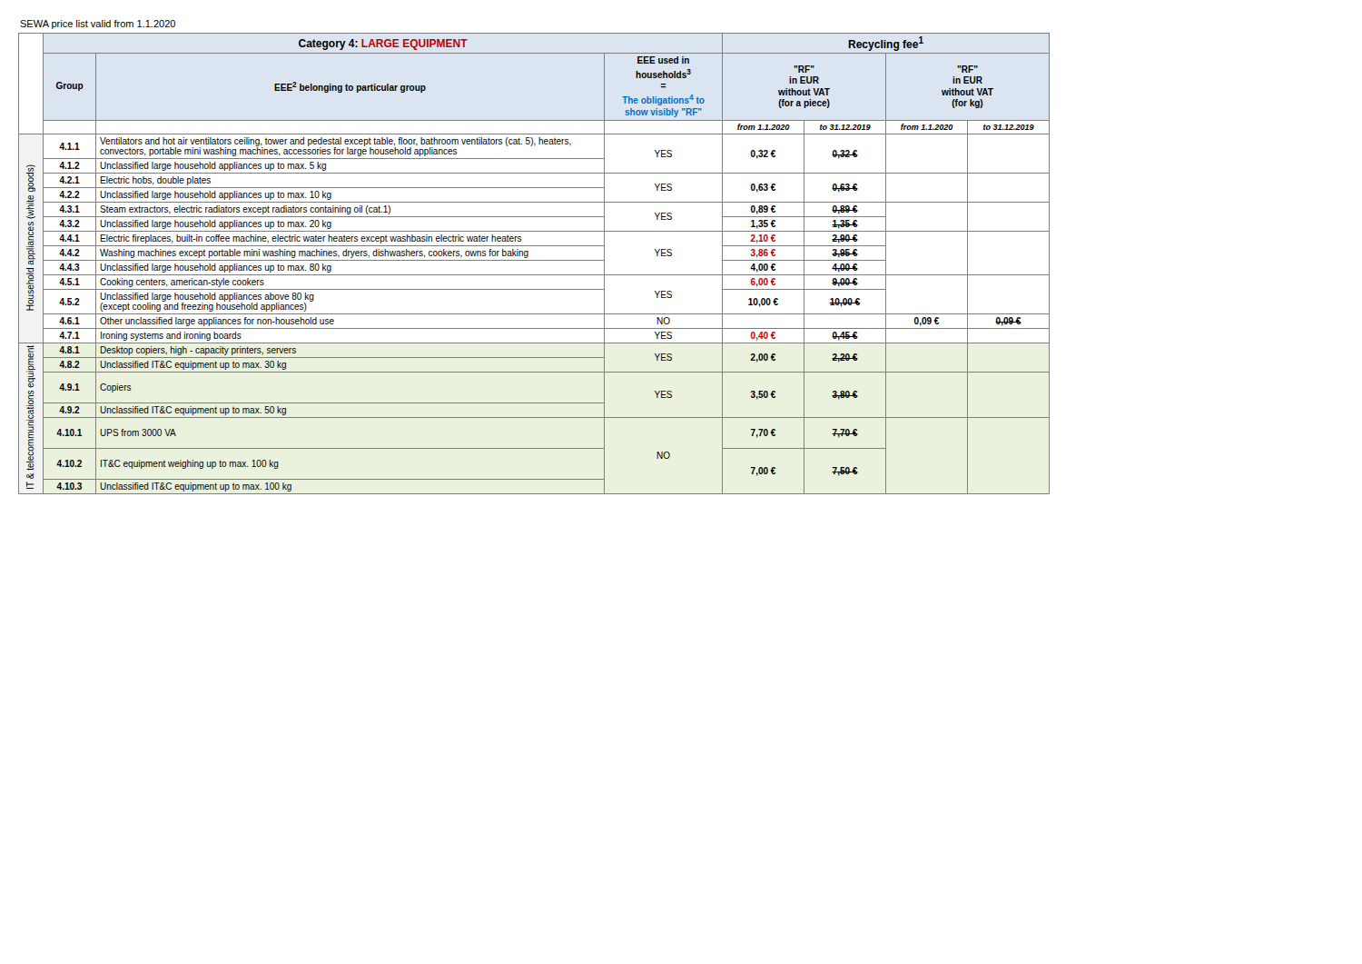SEWA price list valid from 1.1.2020
| | Category 4: LARGE EQUIPMENT | Recycling fee 1 |
| --- | --- | --- |
| Group | EEE 2 belonging to particular group | EEE used in households 3 = The obligations 4 to show visibly "RF" | "RF" in EUR without VAT (for a piece) | "RF" in EUR without VAT (for kg) |
| | | | from 1.1.2020 | to 31.12.2019 | from 1.1.2020 | to 31.12.2019 |
| Household appliances (white goods) | 4.1.1 | Ventilators and hot air ventilators ceiling, tower and pedestal except table, floor, bathroom ventilators (cat. 5), heaters, convectors, portable mini washing machines, accessories for large household appliances | YES | 0,32 € | 0,32 € | | |
| 4.1.2 | Unclassified large household appliances up to max. 5 kg |
| 4.2.1 | Electric hobs, double plates | YES | 0,63 € | 0,63 € | | |
| 4.2.2 | Unclassified large household appliances up to max. 10 kg |
| 4.3.1 | Steam extractors, electric radiators except radiators containing oil (cat.1) | YES | 0,89 € | 0,89 € | | |
| 4.3.2 | Unclassified large household appliances up to max. 20 kg | 1,35 € | 1,35 € |
| 4.4.1 | Electric fireplaces, built-in coffee machine, electric water heaters except washbasin electric water heaters | YES | 2,10 € | 2,90 € | | |
| 4.4.2 | Washing machines except portable mini washing machines, dryers, dishwashers, cookers, owns for baking | 3,86 € | 3,95 € |
| 4.4.3 | Unclassified large household appliances up to max. 80 kg | 4,00 € | 4,00 € |
| 4.5.1 | Cooking centers, american-style cookers | YES | 6,00 € | 9,00 € | | |
| 4.5.2 | Unclassified large household appliances above 80 kg (except cooling and freezing household appliances) | 10,00 € | 10,00 € |
| 4.6.1 | Other unclassified large appliances for non-household use | NO | | | 0,09 € | 0,09 € |
| 4.7.1 | Ironing systems and ironing boards | YES | 0,40 € | 0,45 € | | |
| IT & telecommunications equipment | 4.8.1 | Desktop copiers, high - capacity printers, servers | YES | 2,00 € | 2,20 € | | |
| 4.8.2 | Unclassified IT&C equipment up to max. 30 kg |
| 4.9.1 | Copiers | YES | 3,50 € | 3,80 € | | |
| 4.9.2 | Unclassified IT&C equipment up to max. 50 kg |
| 4.10.1 | UPS from 3000 VA | NO | 7,70 € | 7,70 € | | |
| 4.10.2 | IT&C equipment weighing up to max. 100 kg | 7,00 € | 7,50 € |
| 4.10.3 | Unclassified IT&C equipment up to max. 100 kg |